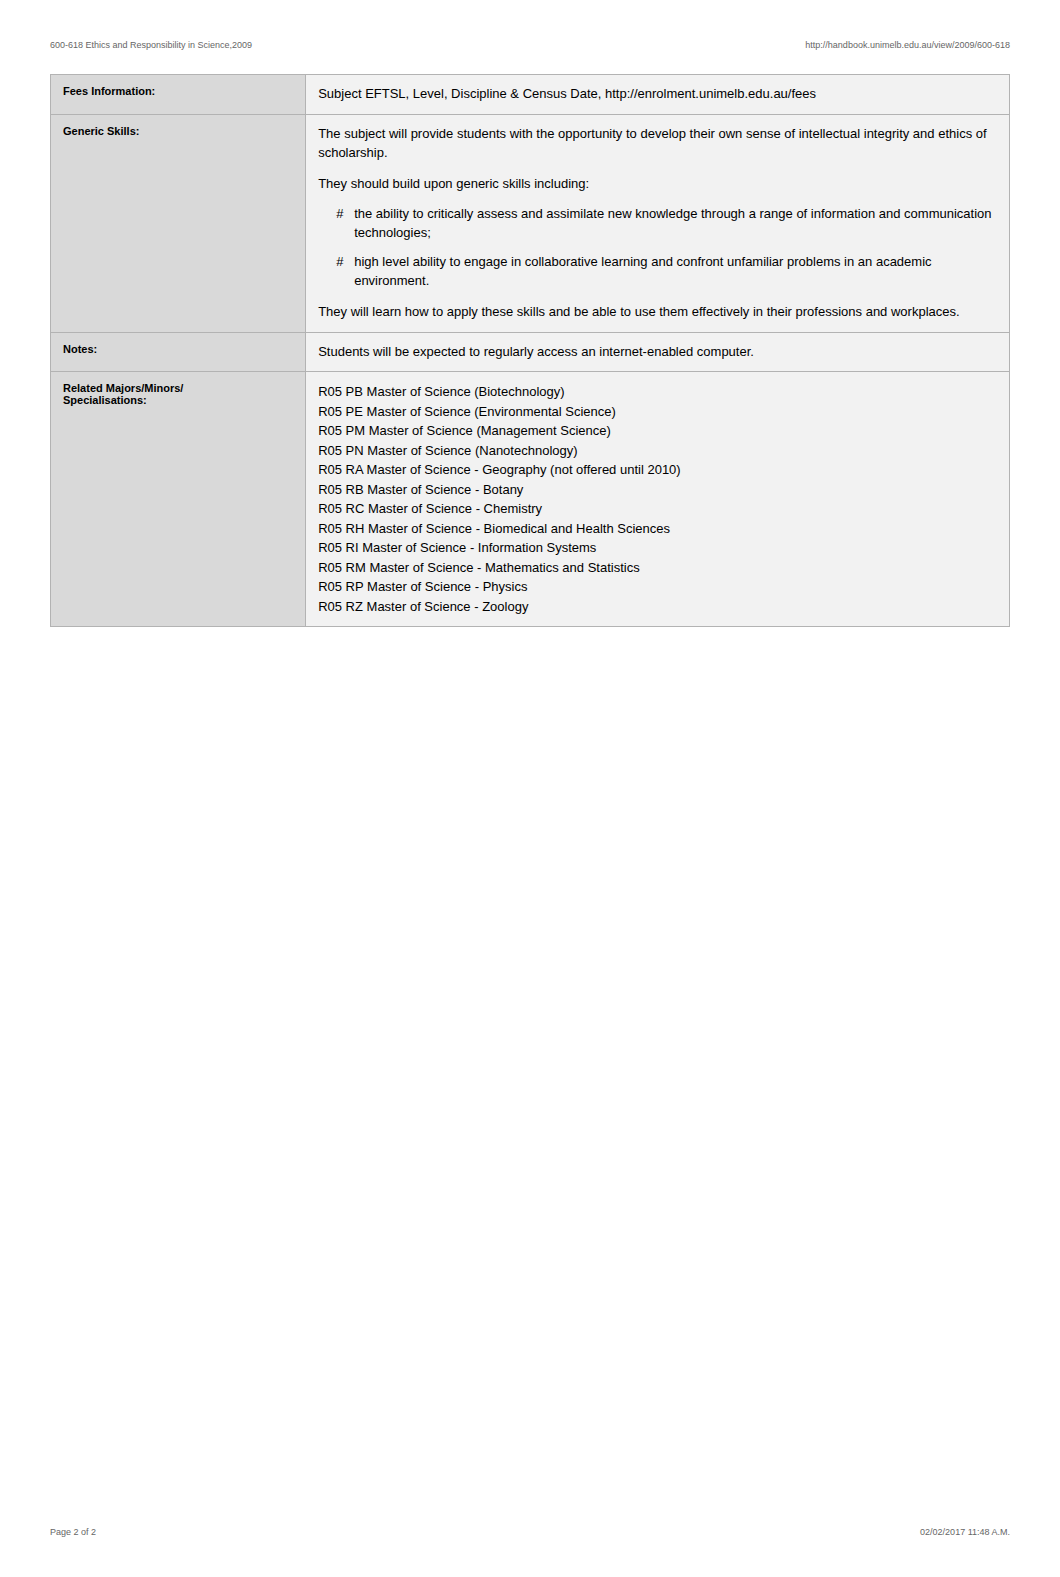600-618 Ethics and Responsibility in Science,2009
http://handbook.unimelb.edu.au/view/2009/600-618
| Fees Information: | Subject EFTSL, Level, Discipline & Census Date, http://enrolment.unimelb.edu.au/fees |
| Generic Skills: | The subject will provide students with the opportunity to develop their own sense of intellectual integrity and ethics of scholarship. They should build upon generic skills including: the ability to critically assess and assimilate new knowledge through a range of information and communication technologies; high level ability to engage in collaborative learning and confront unfamiliar problems in an academic environment. They will learn how to apply these skills and be able to use them effectively in their professions and workplaces. |
| Notes: | Students will be expected to regularly access an internet-enabled computer. |
| Related Majors/Minors/ Specialisations: | R05 PB Master of Science (Biotechnology) R05 PE Master of Science (Environmental Science) R05 PM Master of Science (Management Science) R05 PN Master of Science (Nanotechnology) R05 RA Master of Science - Geography (not offered until 2010) R05 RB Master of Science - Botany R05 RC Master of Science - Chemistry R05 RH Master of Science - Biomedical and Health Sciences R05 RI Master of Science - Information Systems R05 RM Master of Science - Mathematics and Statistics R05 RP Master of Science - Physics R05 RZ Master of Science - Zoology |
Page 2 of 2
02/02/2017 11:48 A.M.